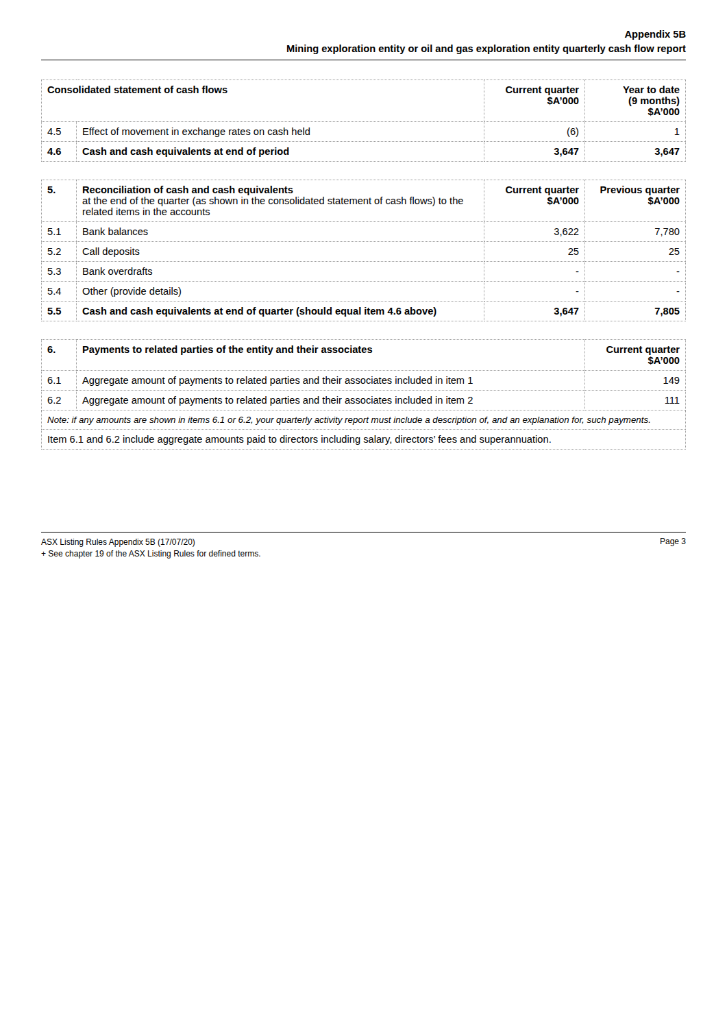Appendix 5B
Mining exploration entity or oil and gas exploration entity quarterly cash flow report
| Consolidated statement of cash flows | Current quarter $A’000 | Year to date (9 months) $A’000 |
| --- | --- | --- |
| 4.5 | Effect of movement in exchange rates on cash held | (6) | 1 |
| 4.6 | Cash and cash equivalents at end of period | 3,647 | 3,647 |
| 5. | Reconciliation of cash and cash equivalents at the end of the quarter (as shown in the consolidated statement of cash flows) to the related items in the accounts | Current quarter $A’000 | Previous quarter $A’000 |
| --- | --- | --- | --- |
| 5.1 | Bank balances | 3,622 | 7,780 |
| 5.2 | Call deposits | 25 | 25 |
| 5.3 | Bank overdrafts | - | - |
| 5.4 | Other (provide details) | - | - |
| 5.5 | Cash and cash equivalents at end of quarter (should equal item 4.6 above) | 3,647 | 7,805 |
| 6. | Payments to related parties of the entity and their associates | Current quarter $A’000 |
| --- | --- | --- |
| 6.1 | Aggregate amount of payments to related parties and their associates included in item 1 | 149 |
| 6.2 | Aggregate amount of payments to related parties and their associates included in item 2 | 111 |
| Note: if any amounts are shown in items 6.1 or 6.2, your quarterly activity report must include a description of, and an explanation for, such payments. |
| Item 6.1 and 6.2 include aggregate amounts paid to directors including salary, directors’ fees and superannuation. |
ASX Listing Rules Appendix 5B (17/07/20)
+ See chapter 19 of the ASX Listing Rules for defined terms.
Page 3